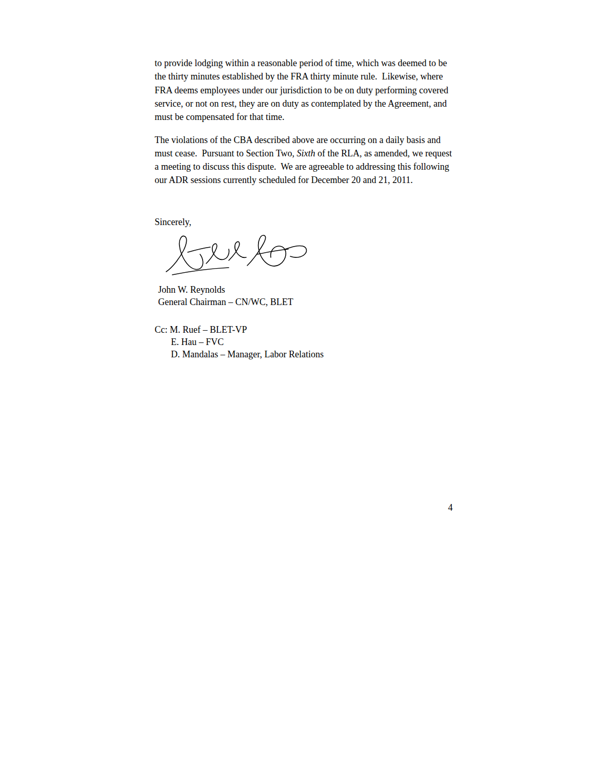to provide lodging within a reasonable period of time, which was deemed to be the thirty minutes established by the FRA thirty minute rule. Likewise, where FRA deems employees under our jurisdiction to be on duty performing covered service, or not on rest, they are on duty as contemplated by the Agreement, and must be compensated for that time.
The violations of the CBA described above are occurring on a daily basis and must cease. Pursuant to Section Two, Sixth of the RLA, as amended, we request a meeting to discuss this dispute. We are agreeable to addressing this following our ADR sessions currently scheduled for December 20 and 21, 2011.
Sincerely,
John W. Reynolds
General Chairman – CN/WC, BLET
Cc: M. Ruef – BLET-VP
E. Hau – FVC D. Mandalas – Manager, Labor Relations
4